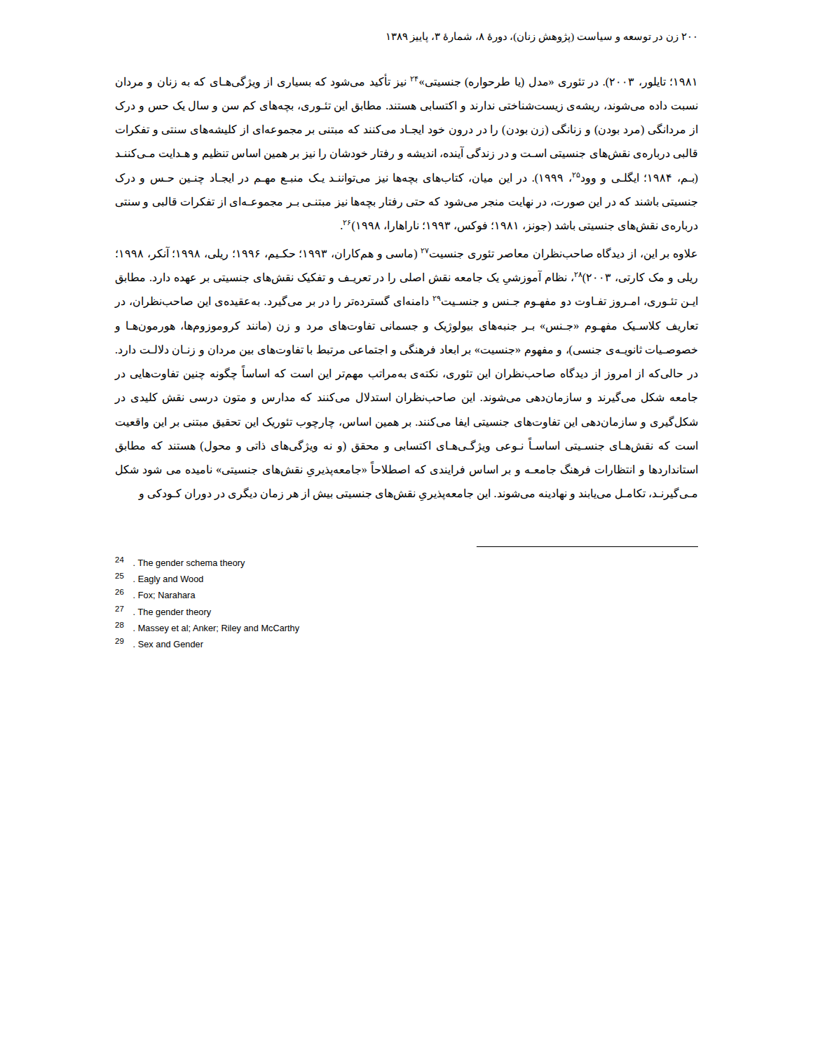۲۰۰ زن در توسعه و سیاست (پژوهش زنان)، دورۀ ۸، شمارۀ ۳، پاییز ۱۳۸۹
۱۹۸۱؛ تایلور، ۲۰۰۳). در تئوری «مدل (یا طرحواره) جنسیتی»۲۴ نیز تأکید می‌شود که بسیاری از ویژگی‌هـای که به زنان و مردان نسبت داده می‌شوند، ریشه‌ی زیست‌شناختی ندارند و اکتسابی هستند. مطابق این تئـوری، بچه‌های کم سن و سال یک حس و درک از مردانگی (مرد بودن) و زنانگی (زن بودن) را در درون خود ایجـاد می‌کنند که مبتنی بر مجموعه‌ای از کلیشه‌های سنتی و تفکرات قالبی درباره‌ی نقش‌های جنسیتی اسـت و در زندگی آینده، اندیشه و رفتار خودشان را نیز بر همین اساس تنظیم و هـدایت مـی‌کننـد (بـم، ۱۹۸۴؛ ایگلـی و وود۲۵، ۱۹۹۹). در این میان، کتاب‌های بچه‌ها نیز می‌تواننـد یـک منبـع مهـم در ایجـاد چنـین حـس و درک جنسیتی باشند که در این صورت، در نهایت منجر می‌شود که حتی رفتار بچه‌ها نیز مبتنـی بـر مجموعـه‌ای از تفکرات قالبی و سنتی درباره‌ی نقش‌های جنسیتی باشد (جونز، ۱۹۸۱؛ فوکس، ۱۹۹۳؛ ناراهارا، ۱۹۹۸)۲۶.
علاوه بر این، از دیدگاه صاحب‌نظران معاصر تئوری جنسیت۲۷ (ماسی و هم‌کاران، ۱۹۹۳؛ حکـیم، ۱۹۹۶؛ ریلی، ۱۹۹۸؛ آنکر، ۱۹۹۸؛ ریلی و مک کارتی، ۲۰۰۳)۲۸، نظام آموزشیِ یک جامعه نقش اصلی را در تعریـف و تفکیک نقش‌های جنسیتی بر عهده دارد. مطابق ایـن تئـوری، امـروز تفـاوت دو مفهـوم جـنس و جنسـیت۲۹ دامنه‌ای گسترده‌تر را در بر می‌گیرد. به‌عقیده‌ی این صاحب‌نظران، در تعاریف کلاسـیک مفهـوم «جـنس» بـر جنبه‌های بیولوژیک و جسمانی تفاوت‌های مرد و زن (مانند کروموزوم‌ها، هورمون‌هـا و خصوصـیات ثانویـه‌ی جنسی)، و مفهوم «جنسیت» بر ابعاد فرهنگی و اجتماعی مرتبط با تفاوت‌های بین مردان و زنـان دلالـت دارد. در حالی‌که از امروز از دیدگاه صاحب‌نظران این تئوری، نکته‌ی به‌مراتب مهم‌تر این است که اساساً چگونه چنین تفاوت‌هایی در جامعه شکل می‌گیرند و سازمان‌دهی می‌شوند. این صاحب‌نظران استدلال می‌کنند که مدارس و متون درسی نقش کلیدی در شکل‌گیری و سازمان‌دهی این تفاوت‌های جنسیتی ایفا می‌کنند. بر همین اساس، چارچوب تئوریک این تحقیق مبتنی بر این واقعیت است که نقش‌هـای جنسـیتی اساسـاً نـوعی ویژگـی‌هـای اکتسابی و محقق (و نه ویژگی‌های ذاتی و محول) هستند که مطابق استانداردها و انتظارات فرهنگ جامعـه و بر اساس فرایندی که اصطلاحاً «جامعه‌پذیریِ نقش‌های جنسیتی» نامیده می شود شکل مـی‌گیرنـد، تکامـل می‌یابند و نهادینه می‌شوند. این جامعه‌پذیریِ نقش‌های جنسیتی بیش از هر زمان دیگری در دوران کـودکی و
24. The gender schema theory
25. Eagly and Wood
26. Fox; Narahara
27. The gender theory
28. Massey et al; Anker; Riley and McCarthy
29. Sex and Gender